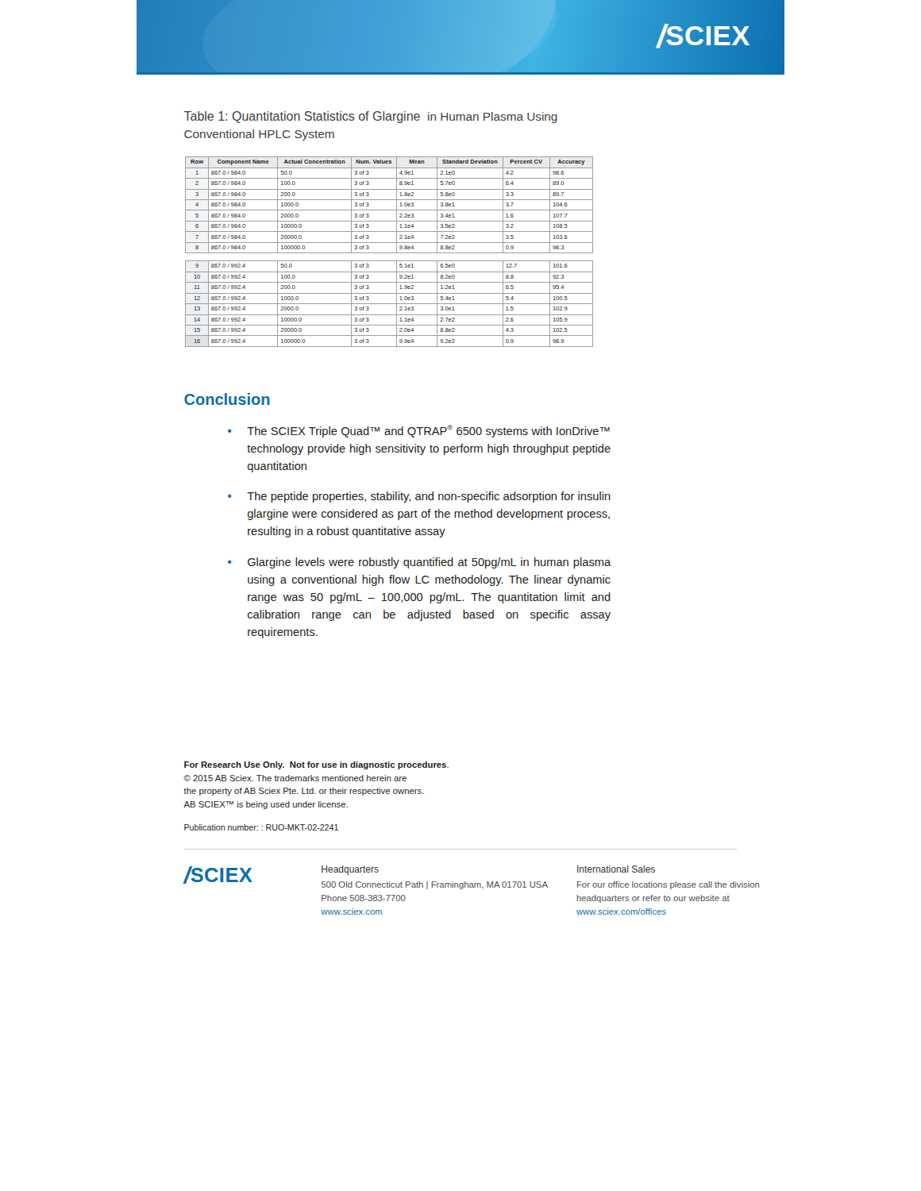/SCIEX
Table 1: Quantitation Statistics of Glargine in Human Plasma Using Conventional HPLC System
| Row | Component Name | Actual Concentration | Num. Values | Mean | Standard Deviation | Percent CV | Accuracy |
| --- | --- | --- | --- | --- | --- | --- | --- |
| 1 | 867.0 / 984.0 | 50.0 | 3 of 3 | 4.9e1 | 2.1e0 | 4.2 | 98.6 |
| 2 | 867.0 / 984.0 | 100.0 | 3 of 3 | 8.9e1 | 5.7e0 | 6.4 | 89.0 |
| 3 | 867.0 / 984.0 | 200.0 | 3 of 3 | 1.8e2 | 5.8e0 | 3.3 | 89.7 |
| 4 | 867.0 / 984.0 | 1000.0 | 3 of 3 | 1.0e3 | 3.8e1 | 3.7 | 104.6 |
| 5 | 867.0 / 984.0 | 2000.0 | 3 of 3 | 2.2e3 | 3.4e1 | 1.6 | 107.7 |
| 6 | 867.0 / 984.0 | 10000.0 | 3 of 3 | 1.1e4 | 3.5e2 | 3.2 | 108.5 |
| 7 | 867.0 / 984.0 | 20000.0 | 3 of 3 | 2.1e4 | 7.2e2 | 3.5 | 103.6 |
| 8 | 867.0 / 984.0 | 100000.0 | 3 of 3 | 9.8e4 | 8.8e2 | 0.9 | 98.3 |
| 9 | 867.0 / 992.4 | 50.0 | 3 of 3 | 5.1e1 | 6.5e0 | 12.7 | 101.6 |
| 10 | 867.0 / 992.4 | 100.0 | 3 of 3 | 9.2e1 | 8.2e0 | 8.8 | 92.3 |
| 11 | 867.0 / 992.4 | 200.0 | 3 of 3 | 1.9e2 | 1.2e1 | 6.5 | 95.4 |
| 12 | 867.0 / 992.4 | 1000.0 | 3 of 3 | 1.0e3 | 5.4e1 | 5.4 | 100.5 |
| 13 | 867.0 / 992.4 | 2000.0 | 3 of 3 | 2.1e3 | 3.0e1 | 1.5 | 102.9 |
| 14 | 867.0 / 992.4 | 10000.0 | 3 of 3 | 1.1e4 | 2.7e2 | 2.6 | 105.9 |
| 15 | 867.0 / 992.4 | 20000.0 | 3 of 3 | 2.0e4 | 8.8e2 | 4.3 | 102.5 |
| 16 | 867.0 / 992.4 | 100000.0 | 3 of 3 | 9.9e4 | 9.2e2 | 0.9 | 98.9 |
Conclusion
The SCIEX Triple Quad™ and QTRAP® 6500 systems with IonDrive™ technology provide high sensitivity to perform high throughput peptide quantitation
The peptide properties, stability, and non-specific adsorption for insulin glargine were considered as part of the method development process, resulting in a robust quantitative assay
Glargine levels were robustly quantified at 50pg/mL in human plasma using a conventional high flow LC methodology. The linear dynamic range was 50 pg/mL – 100,000 pg/mL. The quantitation limit and calibration range can be adjusted based on specific assay requirements.
For Research Use Only. Not for use in diagnostic procedures.
© 2015 AB Sciex. The trademarks mentioned herein are
the property of AB Sciex Pte. Ltd. or their respective owners.
AB SCIEX™ is being used under license.
Publication number: : RUO-MKT-02-2241
/SCIEX
Headquarters
500 Old Connecticut Path | Framingham, MA 01701 USA
Phone 508-383-7700
www.sciex.com
International Sales
For our office locations please call the division
headquarters or refer to our website at
www.sciex.com/offices